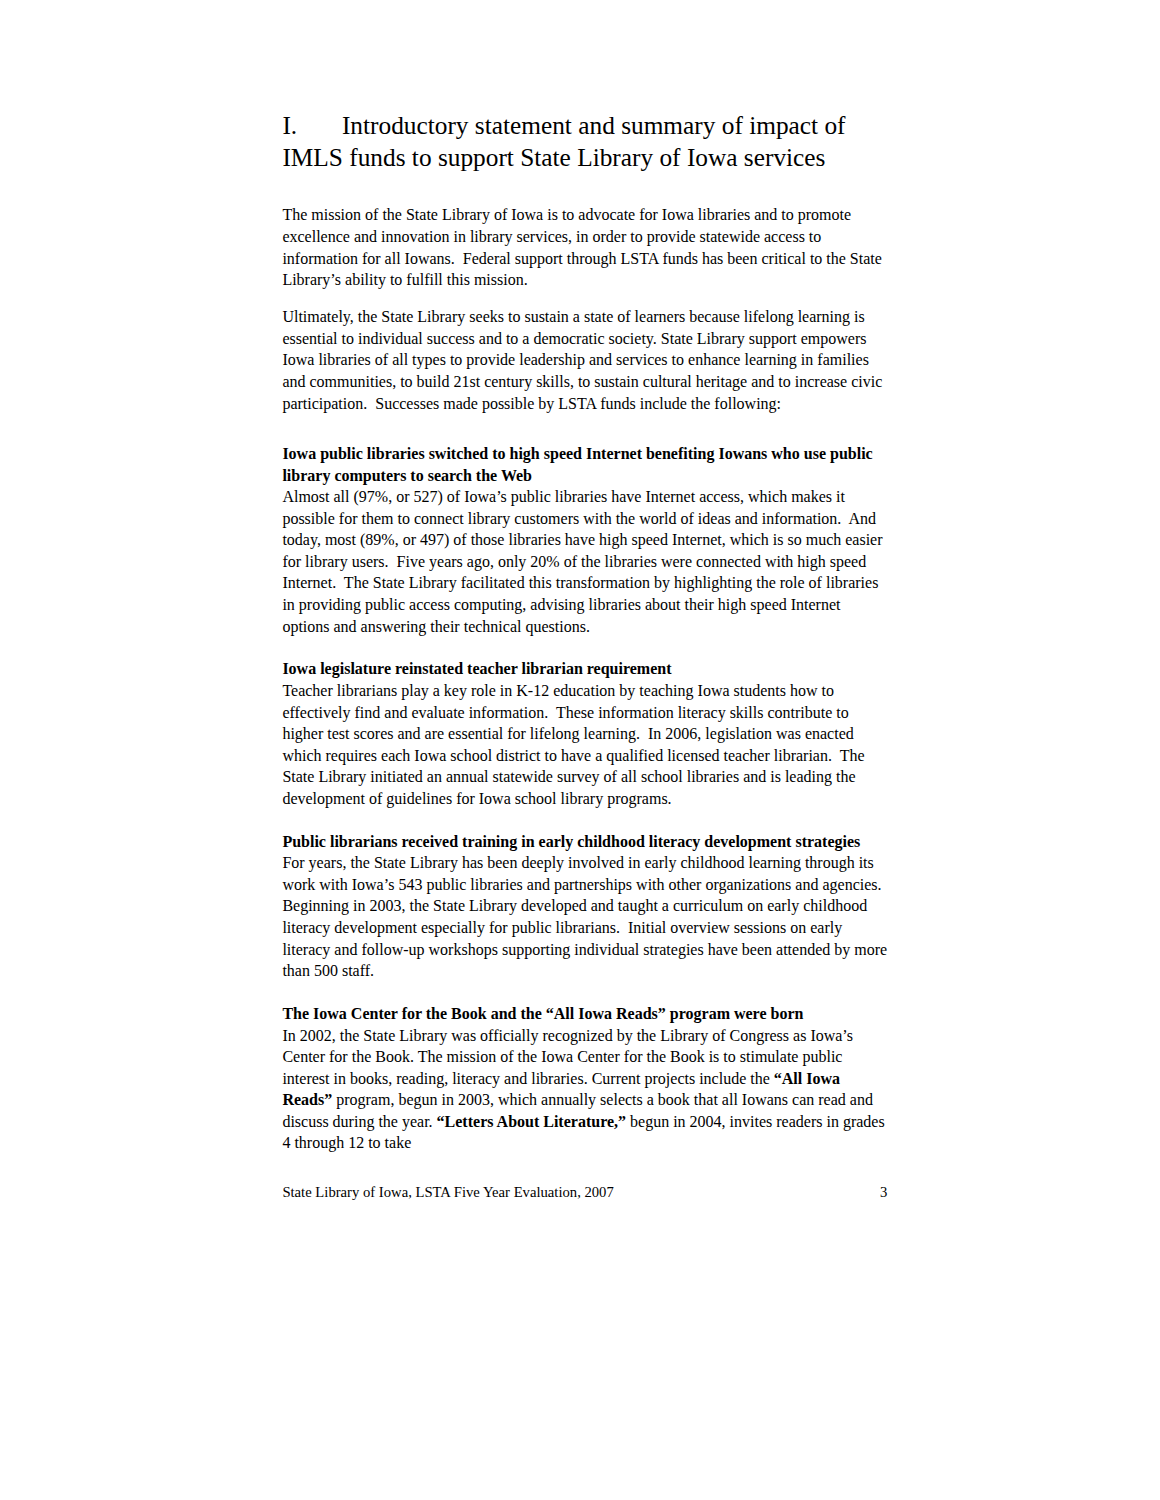I. Introductory statement and summary of impact of IMLS funds to support State Library of Iowa services
The mission of the State Library of Iowa is to advocate for Iowa libraries and to promote excellence and innovation in library services, in order to provide statewide access to information for all Iowans. Federal support through LSTA funds has been critical to the State Library’s ability to fulfill this mission.
Ultimately, the State Library seeks to sustain a state of learners because lifelong learning is essential to individual success and to a democratic society. State Library support empowers Iowa libraries of all types to provide leadership and services to enhance learning in families and communities, to build 21st century skills, to sustain cultural heritage and to increase civic participation. Successes made possible by LSTA funds include the following:
Iowa public libraries switched to high speed Internet benefiting Iowans who use public library computers to search the Web
Almost all (97%, or 527) of Iowa’s public libraries have Internet access, which makes it possible for them to connect library customers with the world of ideas and information. And today, most (89%, or 497) of those libraries have high speed Internet, which is so much easier for library users. Five years ago, only 20% of the libraries were connected with high speed Internet. The State Library facilitated this transformation by highlighting the role of libraries in providing public access computing, advising libraries about their high speed Internet options and answering their technical questions.
Iowa legislature reinstated teacher librarian requirement
Teacher librarians play a key role in K-12 education by teaching Iowa students how to effectively find and evaluate information. These information literacy skills contribute to higher test scores and are essential for lifelong learning. In 2006, legislation was enacted which requires each Iowa school district to have a qualified licensed teacher librarian. The State Library initiated an annual statewide survey of all school libraries and is leading the development of guidelines for Iowa school library programs.
Public librarians received training in early childhood literacy development strategies
For years, the State Library has been deeply involved in early childhood learning through its work with Iowa’s 543 public libraries and partnerships with other organizations and agencies. Beginning in 2003, the State Library developed and taught a curriculum on early childhood literacy development especially for public librarians. Initial overview sessions on early literacy and follow-up workshops supporting individual strategies have been attended by more than 500 staff.
The Iowa Center for the Book and the “All Iowa Reads” program were born
In 2002, the State Library was officially recognized by the Library of Congress as Iowa’s Center for the Book. The mission of the Iowa Center for the Book is to stimulate public interest in books, reading, literacy and libraries. Current projects include the “All Iowa Reads” program, begun in 2003, which annually selects a book that all Iowans can read and discuss during the year. “Letters About Literature,” begun in 2004, invites readers in grades 4 through 12 to take
State Library of Iowa, LSTA Five Year Evaluation, 2007 3